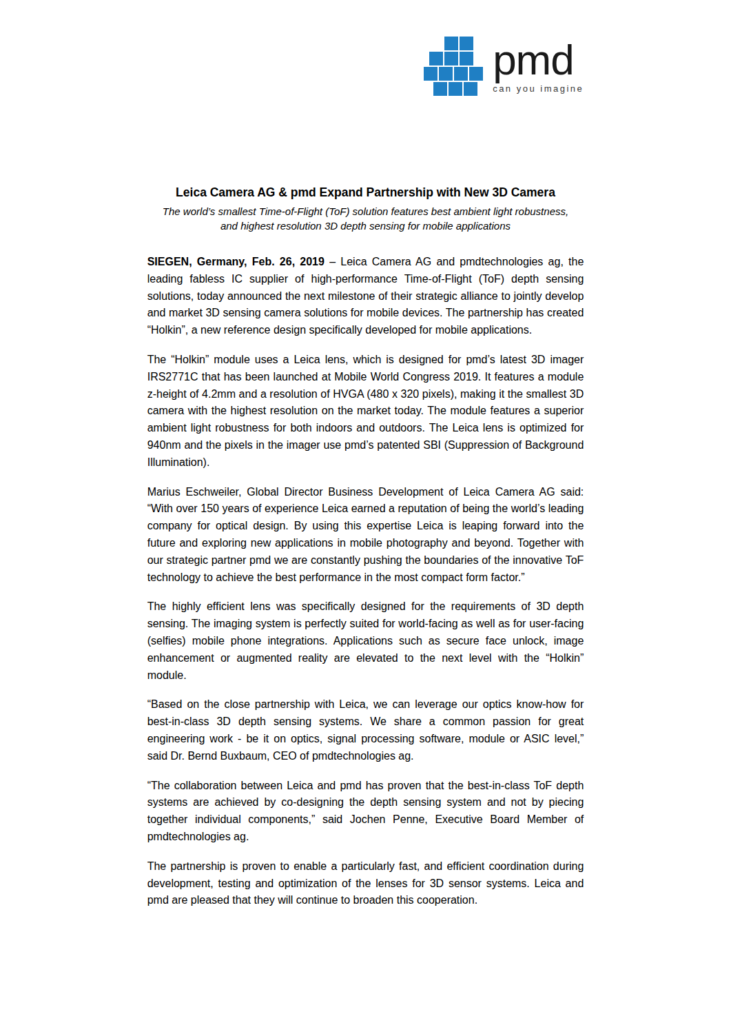pmd
can you imagine
Leica Camera AG & pmd Expand Partnership with New 3D Camera
The world’s smallest Time-of-Flight (ToF) solution features best ambient light robustness,
and highest resolution 3D depth sensing for mobile applications
SIEGEN, Germany, Feb. 26, 2019 – Leica Camera AG and pmdtechnologies ag, the leading fabless IC supplier of high-performance Time-of-Flight (ToF) depth sensing solutions, today announced the next milestone of their strategic alliance to jointly develop and market 3D sensing camera solutions for mobile devices. The partnership has created “Holkin”, a new reference design specifically developed for mobile applications.
The “Holkin” module uses a Leica lens, which is designed for pmd’s latest 3D imager IRS2771C that has been launched at Mobile World Congress 2019. It features a module z-height of 4.2mm and a resolution of HVGA (480 x 320 pixels), making it the smallest 3D camera with the highest resolution on the market today. The module features a superior ambient light robustness for both indoors and outdoors. The Leica lens is optimized for 940nm and the pixels in the imager use pmd’s patented SBI (Suppression of Background Illumination).
Marius Eschweiler, Global Director Business Development of Leica Camera AG said: “With over 150 years of experience Leica earned a reputation of being the world’s leading company for optical design. By using this expertise Leica is leaping forward into the future and exploring new applications in mobile photography and beyond. Together with our strategic partner pmd we are constantly pushing the boundaries of the innovative ToF technology to achieve the best performance in the most compact form factor.”
The highly efficient lens was specifically designed for the requirements of 3D depth sensing. The imaging system is perfectly suited for world-facing as well as for user-facing (selfies) mobile phone integrations. Applications such as secure face unlock, image enhancement or augmented reality are elevated to the next level with the “Holkin” module.
“Based on the close partnership with Leica, we can leverage our optics know-how for best-in-class 3D depth sensing systems. We share a common passion for great engineering work - be it on optics, signal processing software, module or ASIC level,” said Dr. Bernd Buxbaum, CEO of pmdtechnologies ag.
“The collaboration between Leica and pmd has proven that the best-in-class ToF depth systems are achieved by co-designing the depth sensing system and not by piecing together individual components,” said Jochen Penne, Executive Board Member of pmdtechnologies ag.
The partnership is proven to enable a particularly fast, and efficient coordination during development, testing and optimization of the lenses for 3D sensor systems. Leica and pmd are pleased that they will continue to broaden this cooperation.